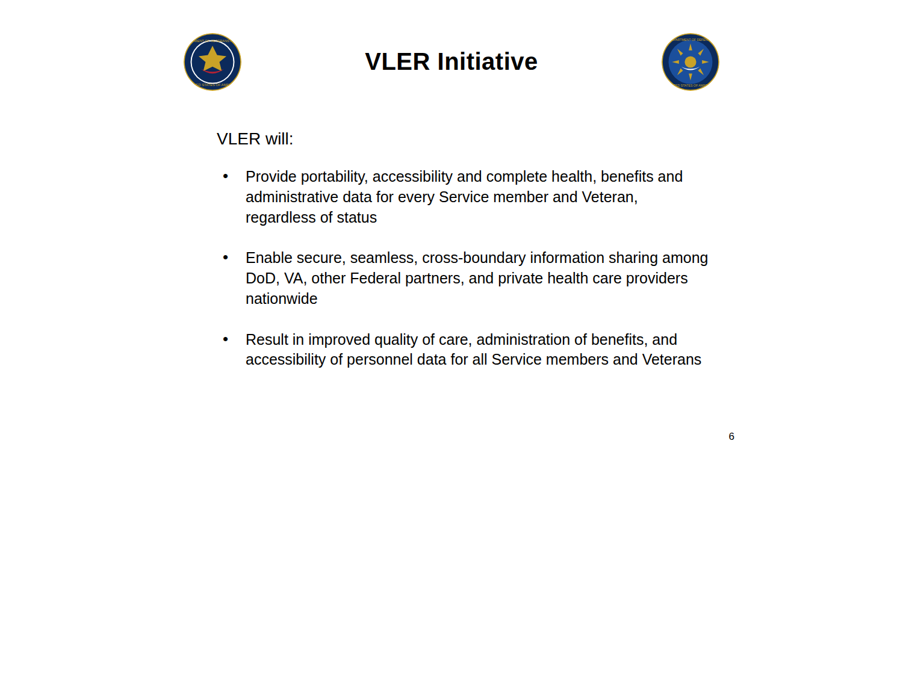DEPARTMENT OF VETERANS AFFAIRS UNITED STATES OF AMERICA
DEPARTMENT OF DEFENSE UNITED STATES OF AMERICA
VLER Initiative
VLER will:
Provide portability, accessibility and complete health, benefits and administrative data for every Service member and Veteran, regardless of status
Enable secure, seamless, cross-boundary information sharing among DoD, VA, other Federal partners, and private health care providers nationwide
Result in improved quality of care, administration of benefits, and accessibility of personnel data for all Service members and Veterans
6